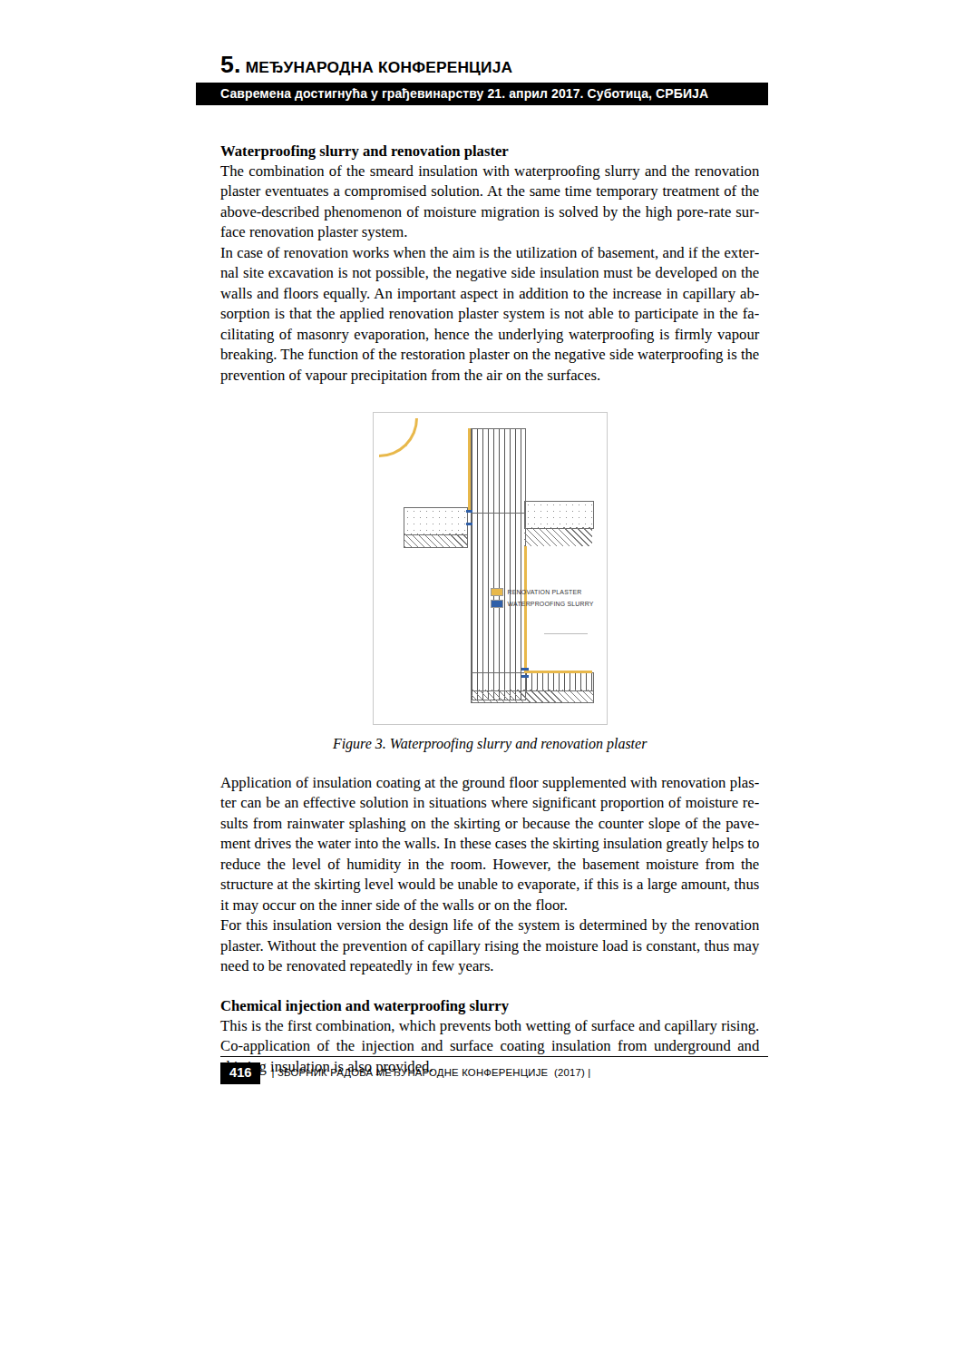5. МЕЂУНАРОДНА КОНФЕРЕНЦИЈА
Савремена достигнућа у грађевинарству 21. април 2017. Суботица, СРБИЈА
Waterproofing slurry and renovation plaster
The combination of the smeard insulation with waterproofing slurry and the renovation plaster eventuates a compromised solution. At the same time temporary treatment of the above-described phenomenon of moisture migration is solved by the high pore-rate surface renovation plaster system.
In case of renovation works when the aim is the utilization of basement, and if the external site excavation is not possible, the negative side insulation must be developed on the walls and floors equally. An important aspect in addition to the increase in capillary absorption is that the applied renovation plaster system is not able to participate in the facilitating of masonry evaporation, hence the underlying waterproofing is firmly vapour breaking. The function of the restoration plaster on the negative side waterproofing is the prevention of vapour precipitation from the air on the surfaces.
RENOVATION PLASTER
WATERPROOFING SLURRY
Figure 3. Waterproofing slurry and renovation plaster
Application of insulation coating at the ground floor supplemented with renovation plaster can be an effective solution in situations where significant proportion of moisture results from rainwater splashing on the skirting or because the counter slope of the pavement drives the water into the walls. In these cases the skirting insulation greatly helps to reduce the level of humidity in the room. However, the basement moisture from the structure at the skirting level would be unable to evaporate, if this is a large amount, thus it may occur on the inner side of the walls or on the floor.
For this insulation version the design life of the system is determined by the renovation plaster. Without the prevention of capillary rising the moisture load is constant, thus may need to be renovated repeatedly in few years.
Chemical injection and waterproofing slurry
This is the first combination, which prevents both wetting of surface and capillary rising. Co-application of the injection and surface coating insulation from underground and skirting insulation is also provided.
416 | ЗБОРНИК РАДОВА МЕЂУНАРОДНЕ КОНФЕРЕНЦИЈЕ (2017) |